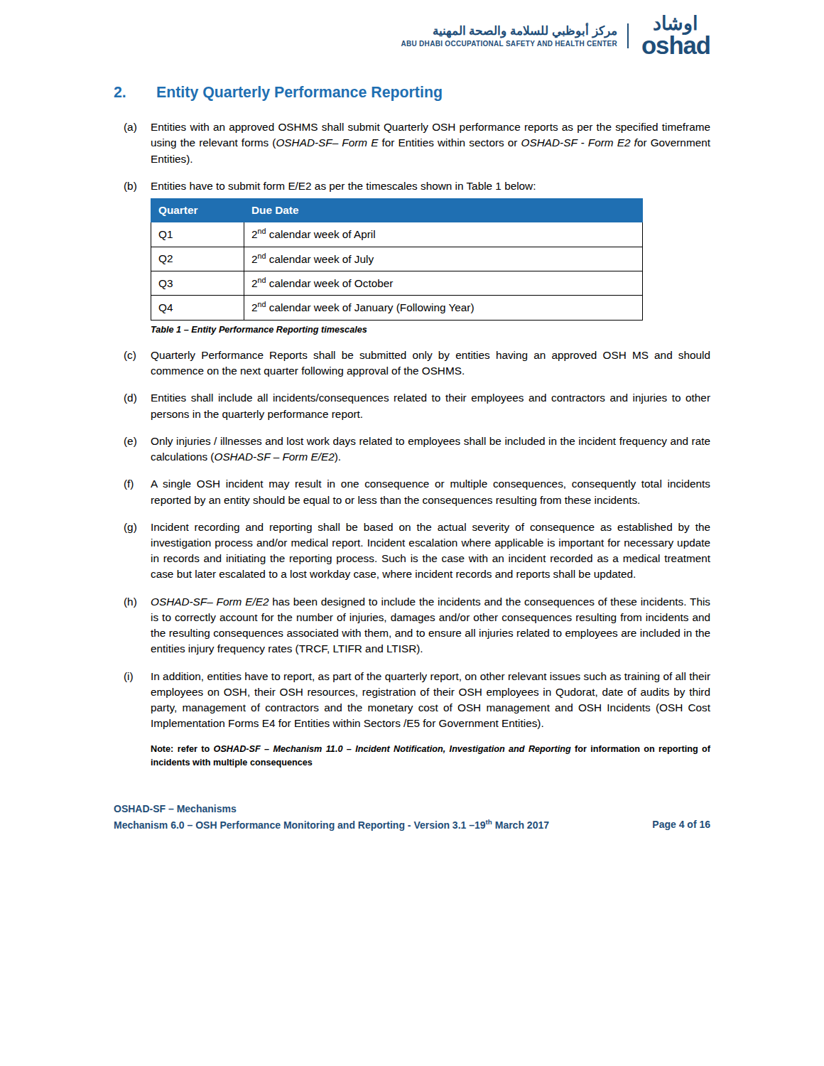مركز أبوظبي للسلامة والصحة المهنية
ABU DHABI OCCUPATIONAL SAFETY AND HEALTH CENTER
اوشاد
oshad
2. Entity Quarterly Performance Reporting
(a) Entities with an approved OSHMS shall submit Quarterly OSH performance reports as per the specified timeframe using the relevant forms (OSHAD-SF– Form E for Entities within sectors or OSHAD-SF - Form E2 for Government Entities).
(b) Entities have to submit form E/E2 as per the timescales shown in Table 1 below:
| Quarter | Due Date |
| --- | --- |
| Q1 | 2 nd calendar week of April |
| Q2 | 2 nd calendar week of July |
| Q3 | 2 nd calendar week of October |
| Q4 | 2 nd calendar week of January (Following Year) |
Table 1 – Entity Performance Reporting timescales
(c) Quarterly Performance Reports shall be submitted only by entities having an approved OSH MS and should commence on the next quarter following approval of the OSHMS.
(d) Entities shall include all incidents/consequences related to their employees and contractors and injuries to other persons in the quarterly performance report.
(e) Only injuries / illnesses and lost work days related to employees shall be included in the incident frequency and rate calculations (OSHAD-SF – Form E/E2).
(f) A single OSH incident may result in one consequence or multiple consequences, consequently total incidents reported by an entity should be equal to or less than the consequences resulting from these incidents.
(g) Incident recording and reporting shall be based on the actual severity of consequence as established by the investigation process and/or medical report. Incident escalation where applicable is important for necessary update in records and initiating the reporting process. Such is the case with an incident recorded as a medical treatment case but later escalated to a lost workday case, where incident records and reports shall be updated.
(h) OSHAD-SF– Form E/E2 has been designed to include the incidents and the consequences of these incidents. This is to correctly account for the number of injuries, damages and/or other consequences resulting from incidents and the resulting consequences associated with them, and to ensure all injuries related to employees are included in the entities injury frequency rates (TRCF, LTIFR and LTISR).
(i) In addition, entities have to report, as part of the quarterly report, on other relevant issues such as training of all their employees on OSH, their OSH resources, registration of their OSH employees in Qudorat, date of audits by third party, management of contractors and the monetary cost of OSH management and OSH Incidents (OSH Cost Implementation Forms E4 for Entities within Sectors /E5 for Government Entities).
Note: refer to OSHAD-SF – Mechanism 11.0 – Incident Notification, Investigation and Reporting for information on reporting of incidents with multiple consequences
OSHAD-SF – Mechanisms
Mechanism 6.0 – OSH Performance Monitoring and Reporting - Version 3.1 –19th March 2017 Page 4 of 16